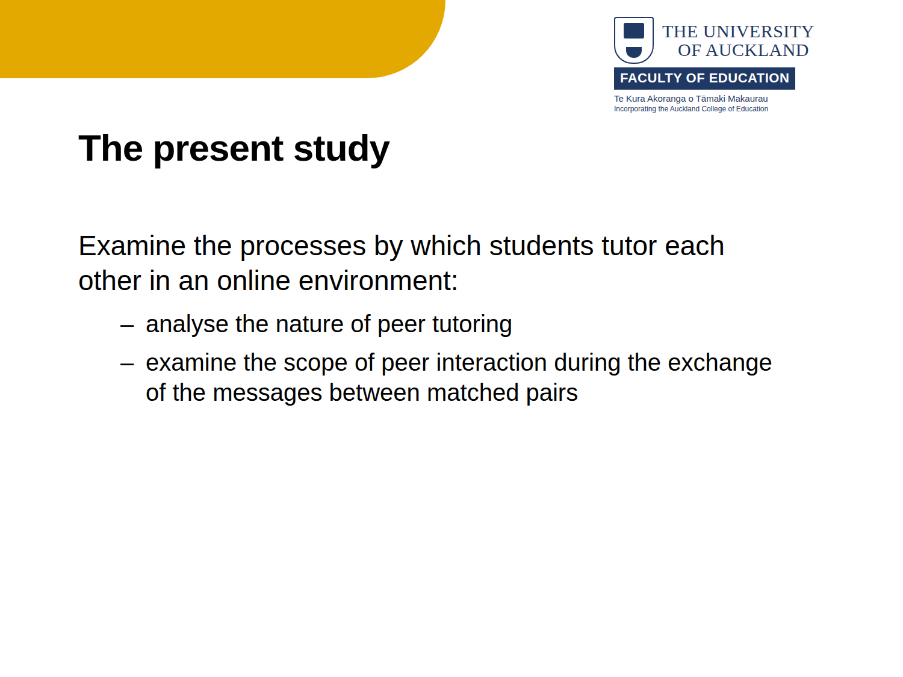THE UNIVERSITY
OF AUCKLAND
FACULTY OF EDUCATION
Te Kura Akoranga o Tāmaki Makaurau
Incorporating the Auckland College of Education
The present study
Examine the processes by which students tutor each other in an online environment:
analyse the nature of peer tutoring
examine the scope of peer interaction during the exchange of the messages between matched pairs